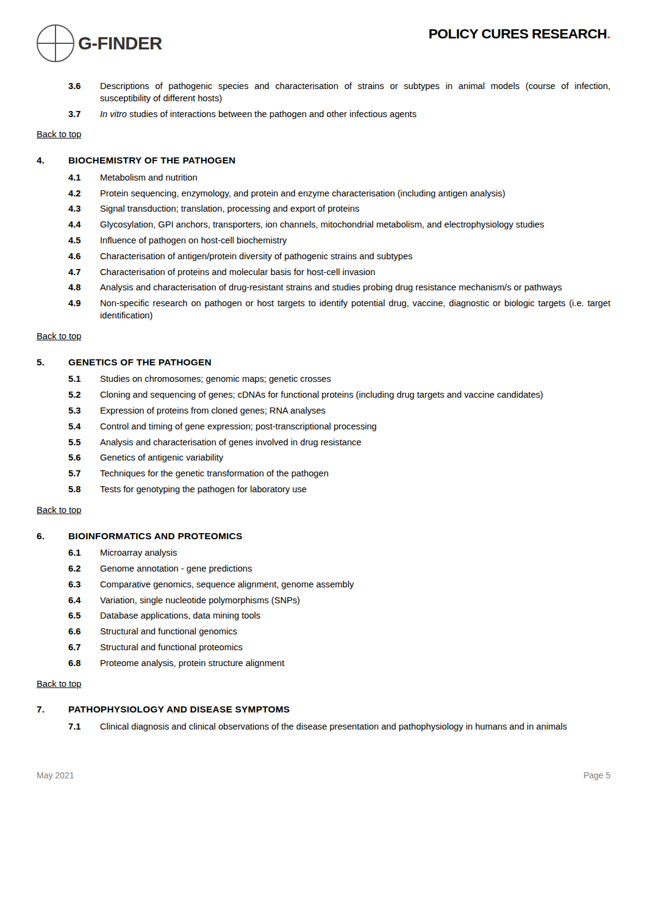G-FINDER
POLICY CURES RESEARCH.
3.6
Descriptions of pathogenic species and characterisation of strains or subtypes in animal models (course of infection, susceptibility of different hosts)
3.7
In vitro studies of interactions between the pathogen and other infectious agents
Back to top
4. BIOCHEMISTRY OF THE PATHOGEN
4.1
Metabolism and nutrition
4.2
Protein sequencing, enzymology, and protein and enzyme characterisation (including antigen analysis)
4.3
Signal transduction; translation, processing and export of proteins
4.4
Glycosylation, GPI anchors, transporters, ion channels, mitochondrial metabolism, and electrophysiology studies
4.5
Influence of pathogen on host-cell biochemistry
4.6
Characterisation of antigen/protein diversity of pathogenic strains and subtypes
4.7
Characterisation of proteins and molecular basis for host-cell invasion
4.8
Analysis and characterisation of drug-resistant strains and studies probing drug resistance mechanism/s or pathways
4.9
Non-specific research on pathogen or host targets to identify potential drug, vaccine, diagnostic or biologic targets (i.e. target identification)
Back to top
5. GENETICS OF THE PATHOGEN
5.1
Studies on chromosomes; genomic maps; genetic crosses
5.2
Cloning and sequencing of genes; cDNAs for functional proteins (including drug targets and vaccine candidates)
5.3
Expression of proteins from cloned genes; RNA analyses
5.4
Control and timing of gene expression; post-transcriptional processing
5.5
Analysis and characterisation of genes involved in drug resistance
5.6
Genetics of antigenic variability
5.7
Techniques for the genetic transformation of the pathogen
5.8
Tests for genotyping the pathogen for laboratory use
Back to top
6. BIOINFORMATICS AND PROTEOMICS
6.1
Microarray analysis
6.2
Genome annotation - gene predictions
6.3
Comparative genomics, sequence alignment, genome assembly
6.4
Variation, single nucleotide polymorphisms (SNPs)
6.5
Database applications, data mining tools
6.6
Structural and functional genomics
6.7
Structural and functional proteomics
6.8
Proteome analysis, protein structure alignment
Back to top
7. PATHOPHYSIOLOGY AND DISEASE SYMPTOMS
7.1
Clinical diagnosis and clinical observations of the disease presentation and pathophysiology in humans and in animals
May 2021
Page 5